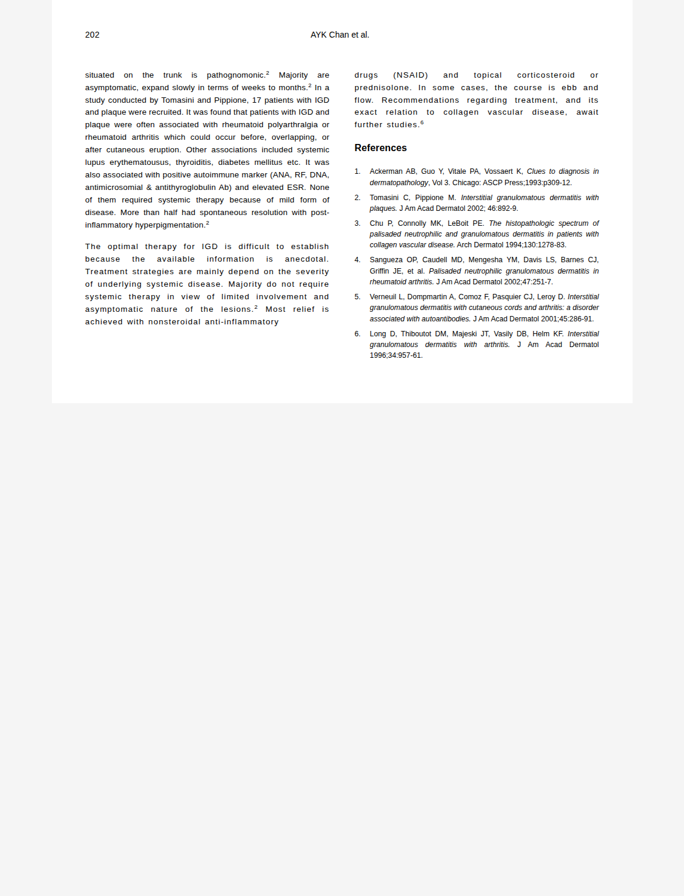202
AYK Chan et al.
situated on the trunk is pathognomonic.2 Majority are asymptomatic, expand slowly in terms of weeks to months.2 In a study conducted by Tomasini and Pippione, 17 patients with IGD and plaque were recruited. It was found that patients with IGD and plaque were often associated with rheumatoid polyarthralgia or rheumatoid arthritis which could occur before, overlapping, or after cutaneous eruption. Other associations included systemic lupus erythematousus, thyroiditis, diabetes mellitus etc. It was also associated with positive autoimmune marker (ANA, RF, DNA, antimicrosomial & antithyroglobulin Ab) and elevated ESR. None of them required systemic therapy because of mild form of disease. More than half had spontaneous resolution with post-inflammatory hyperpigmentation.2
The optimal therapy for IGD is difficult to establish because the available information is anecdotal. Treatment strategies are mainly depend on the severity of underlying systemic disease. Majority do not require systemic therapy in view of limited involvement and asymptomatic nature of the lesions.2 Most relief is achieved with nonsteroidal anti-inflammatory
drugs (NSAID) and topical corticosteroid or prednisolone. In some cases, the course is ebb and flow. Recommendations regarding treatment, and its exact relation to collagen vascular disease, await further studies.6
References
Ackerman AB, Guo Y, Vitale PA, Vossaert K, Clues to diagnosis in dermatopathology, Vol 3. Chicago: ASCP Press;1993:p309-12.
Tomasini C, Pippione M. Interstitial granulomatous dermatitis with plaques. J Am Acad Dermatol 2002; 46:892-9.
Chu P, Connolly MK, LeBoit PE. The histopathologic spectrum of palisaded neutrophilic and granulomatous dermatitis in patients with collagen vascular disease. Arch Dermatol 1994;130:1278-83.
Sangueza OP, Caudell MD, Mengesha YM, Davis LS, Barnes CJ, Griffin JE, et al. Palisaded neutrophilic granulomatous dermatitis in rheumatoid arthritis. J Am Acad Dermatol 2002;47:251-7.
Verneuil L, Dompmartin A, Comoz F, Pasquier CJ, Leroy D. Interstitial granulomatous dermatitis with cutaneous cords and arthritis: a disorder associated with autoantibodies. J Am Acad Dermatol 2001;45:286-91.
Long D, Thiboutot DM, Majeski JT, Vasily DB, Helm KF. Interstitial granulomatous dermatitis with arthritis. J Am Acad Dermatol 1996;34:957-61.